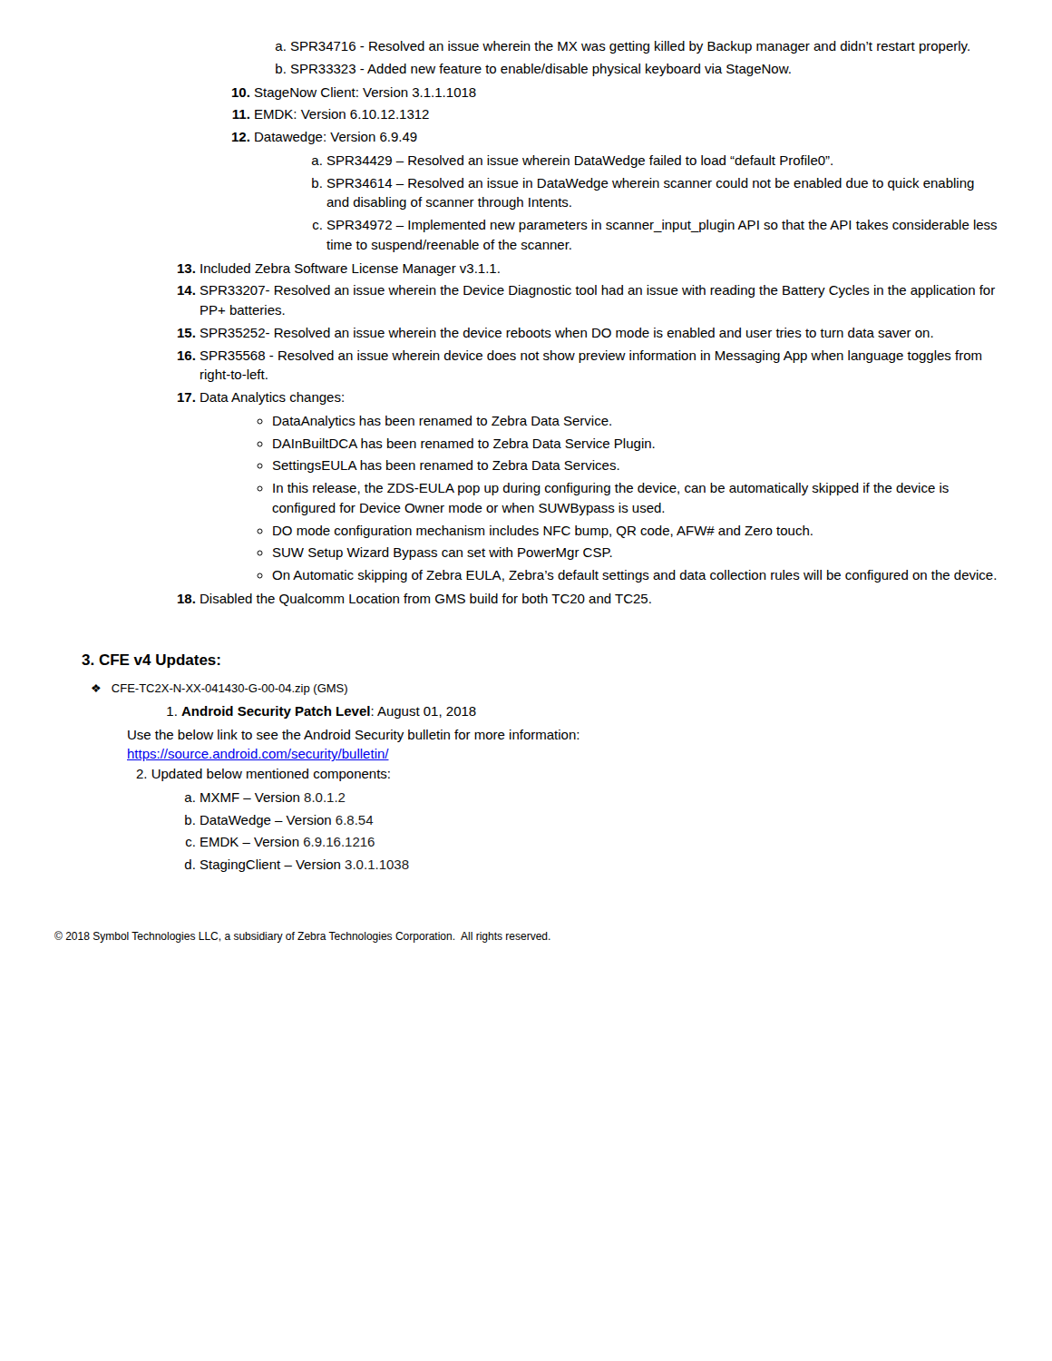SPR34716 - Resolved an issue wherein the MX was getting killed by Backup manager and didn’t restart properly.
SPR33323 - Added new feature to enable/disable physical keyboard via StageNow.
StageNow Client: Version 3.1.1.1018
EMDK: Version 6.10.12.1312
Datawedge: Version 6.9.49
SPR34429 – Resolved an issue wherein DataWedge failed to load “default Profile0”.
SPR34614 – Resolved an issue in DataWedge wherein scanner could not be enabled due to quick enabling and disabling of scanner through Intents.
SPR34972 – Implemented new parameters in scanner_input_plugin API so that the API takes considerable less time to suspend/reenable of the scanner.
Included Zebra Software License Manager v3.1.1.
SPR33207- Resolved an issue wherein the Device Diagnostic tool had an issue with reading the Battery Cycles in the application for PP+ batteries.
SPR35252- Resolved an issue wherein the device reboots when DO mode is enabled and user tries to turn data saver on.
SPR35568 - Resolved an issue wherein device does not show preview information in Messaging App when language toggles from right-to-left.
Data Analytics changes:
DataAnalytics has been renamed to Zebra Data Service.
DAInBuiltDCA has been renamed to Zebra Data Service Plugin.
SettingsEULA has been renamed to Zebra Data Services.
In this release, the ZDS-EULA pop up during configuring the device, can be automatically skipped if the device is configured for Device Owner mode or when SUWBypass is used.
DO mode configuration mechanism includes NFC bump, QR code, AFW# and Zero touch.
SUW Setup Wizard Bypass can set with PowerMgr CSP.
On Automatic skipping of Zebra EULA, Zebra’s default settings and data collection rules will be configured on the device.
Disabled the Qualcomm Location from GMS build for both TC20 and TC25.
3. CFE v4 Updates:
❖ CFE-TC2X-N-XX-041430-G-00-04.zip (GMS)
Android Security Patch Level: August 01, 2018
Use the below link to see the Android Security bulletin for more information:
https://source.android.com/security/bulletin/
2. Updated below mentioned components:
MXMF – Version 8.0.1.2
DataWedge – Version 6.8.54
EMDK – Version 6.9.16.1216
StagingClient – Version 3.0.1.1038
© 2018 Symbol Technologies LLC, a subsidiary of Zebra Technologies Corporation. All rights reserved.